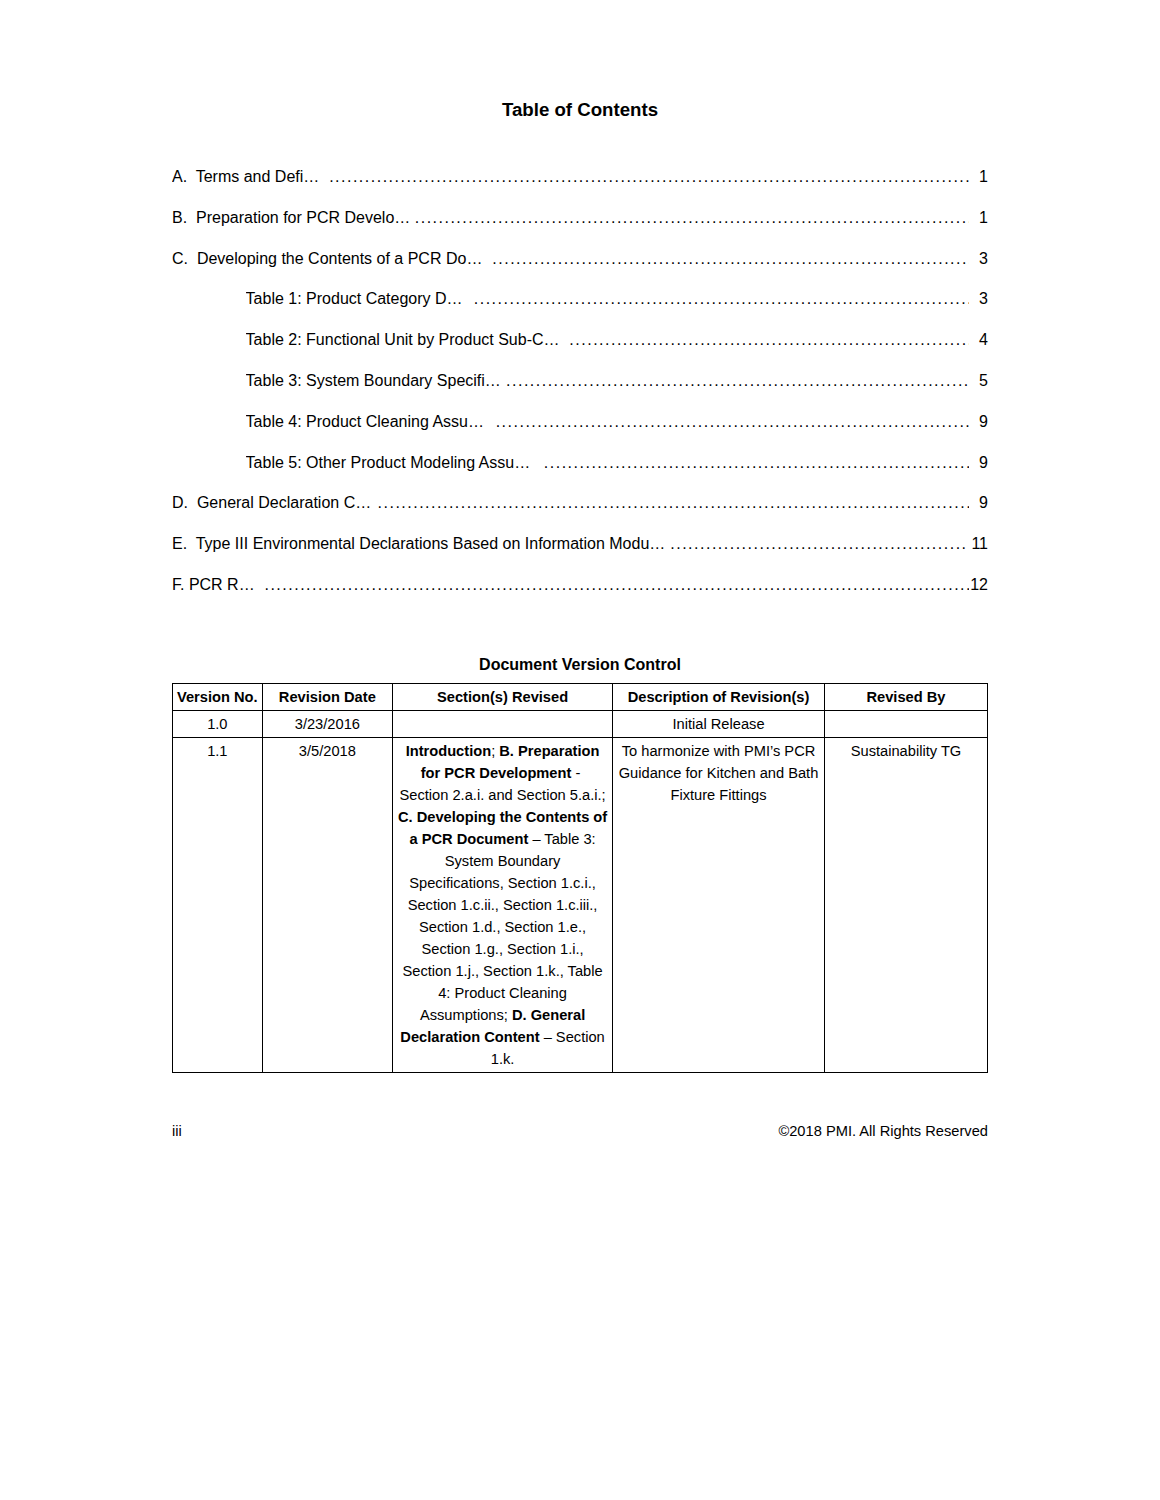Table of Contents
A. Terms and Definitions ........................................................................................................................... 1
B. Preparation for PCR Development ....................................................................................................... 1
C. Developing the Contents of a PCR Document ....................................................................................... 3
Table 1: Product Category Definition .............................................................................................. 3
Table 2: Functional Unit by Product Sub-Category ......................................................................... 4
Table 3: System Boundary Specifications ....................................................................................... 5
Table 4: Product Cleaning Assumptions ......................................................................................... 9
Table 5: Other Product Modeling Assumptions .............................................................................. 9
D. General Declaration Content ............................................................................................................... 9
E. Type III Environmental Declarations Based on Information Modules .................................................. 11
F. PCR Review ............................................................................................................................................. 12
Document Version Control
| Version No. | Revision Date | Section(s) Revised | Description of Revision(s) | Revised By |
| --- | --- | --- | --- | --- |
| 1.0 | 3/23/2016 | | Initial Release | |
| 1.1 | 3/5/2018 | Introduction ; B. Preparation for PCR Development - Section 2.a.i. and Section 5.a.i.; C. Developing the Contents of a PCR Document – Table 3: System Boundary Specifications, Section 1.c.i., Section 1.c.ii., Section 1.c.iii., Section 1.d., Section 1.e., Section 1.g., Section 1.i., Section 1.j., Section 1.k., Table 4: Product Cleaning Assumptions; D. General Declaration Content – Section 1.k. | To harmonize with PMI’s PCR Guidance for Kitchen and Bath Fixture Fittings | Sustainability TG |
iii ©2018 PMI. All Rights Reserved